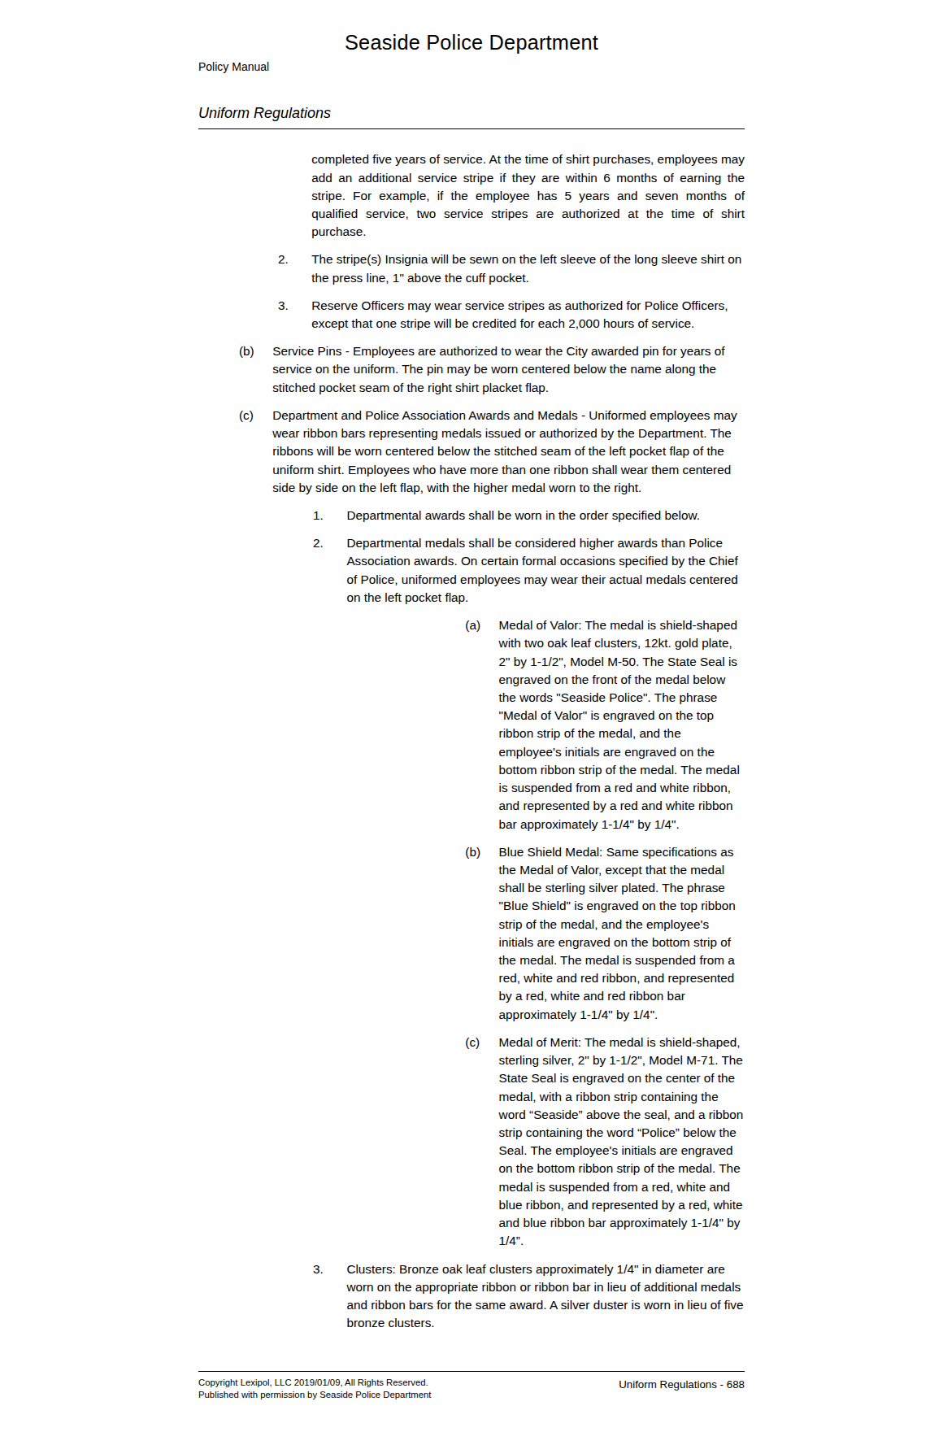Seaside Police Department
Policy Manual
Uniform Regulations
completed five years of service. At the time of shirt purchases, employees may add an additional service stripe if they are within 6 months of earning the stripe. For example, if the employee has 5 years and seven months of qualified service, two service stripes are authorized at the time of shirt purchase.
2. The stripe(s) Insignia will be sewn on the left sleeve of the long sleeve shirt on the press line, 1" above the cuff pocket.
3. Reserve Officers may wear service stripes as authorized for Police Officers, except that one stripe will be credited for each 2,000 hours of service.
(b) Service Pins - Employees are authorized to wear the City awarded pin for years of service on the uniform. The pin may be worn centered below the name along the stitched pocket seam of the right shirt placket flap.
(c) Department and Police Association Awards and Medals - Uniformed employees may wear ribbon bars representing medals issued or authorized by the Department. The ribbons will be worn centered below the stitched seam of the left pocket flap of the uniform shirt. Employees who have more than one ribbon shall wear them centered side by side on the left flap, with the higher medal worn to the right.
1. Departmental awards shall be worn in the order specified below.
2. Departmental medals shall be considered higher awards than Police Association awards. On certain formal occasions specified by the Chief of Police, uniformed employees may wear their actual medals centered on the left pocket flap.
(a) Medal of Valor: The medal is shield-shaped with two oak leaf clusters, 12kt. gold plate, 2" by 1-1/2", Model M-50. The State Seal is engraved on the front of the medal below the words "Seaside Police". The phrase "Medal of Valor" is engraved on the top ribbon strip of the medal, and the employee's initials are engraved on the bottom ribbon strip of the medal. The medal is suspended from a red and white ribbon, and represented by a red and white ribbon bar approximately 1-1/4" by 1/4".
(b) Blue Shield Medal: Same specifications as the Medal of Valor, except that the medal shall be sterling silver plated. The phrase "Blue Shield" is engraved on the top ribbon strip of the medal, and the employee's initials are engraved on the bottom strip of the medal. The medal is suspended from a red, white and red ribbon, and represented by a red, white and red ribbon bar approximately 1-1/4" by 1/4".
(c) Medal of Merit: The medal is shield-shaped, sterling silver, 2" by 1-1/2", Model M-71. The State Seal is engraved on the center of the medal, with a ribbon strip containing the word “Seaside” above the seal, and a ribbon strip containing the word “Police” below the Seal. The employee's initials are engraved on the bottom ribbon strip of the medal. The medal is suspended from a red, white and blue ribbon, and represented by a red, white and blue ribbon bar approximately 1-1/4" by 1/4”.
3. Clusters: Bronze oak leaf clusters approximately 1/4" in diameter are worn on the appropriate ribbon or ribbon bar in lieu of additional medals and ribbon bars for the same award. A silver duster is worn in lieu of five bronze clusters.
Copyright Lexipol, LLC 2019/01/09, All Rights Reserved.
Published with permission by Seaside Police Department
Uniform Regulations - 688